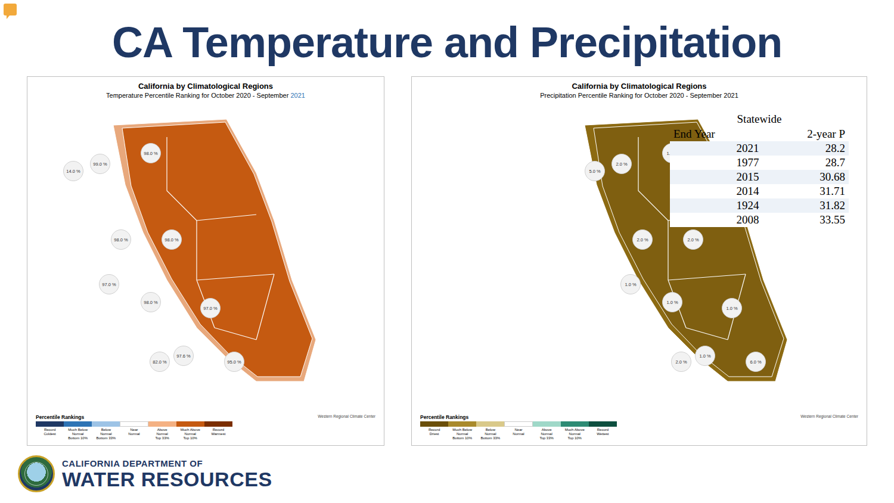CA Temperature and Precipitation
California by Climatological Regions
Temperature Percentile Ranking for October 2020 - September 2021
14.0 %
99.0 %
98.0 %
98.0 %
98.0 %
97.0 %
98.0 %
97.0 %
82.0 %
97.6 %
95.0 %
Percentile Rankings
Western Regional Climate Center
Record
Coldest
Much Below
Normal
Bottom 10%
Below
Normal
Bottom 33%
Near
Normal
Above
Normal
Top 33%
Much Above
Normal
Top 10%
Record
Warmest
California by Climatological Regions
Precipitation Percentile Ranking for October 2020 - September 2021
5.0 %
2.0 %
1.0 %
2.0 %
2.0 %
1.0 %
1.0 %
1.0 %
2.0 %
1.0 %
6.0 %
Statewide
| End Year | 2-year P |
| --- | --- |
| 2021 | 28.2 |
| 1977 | 28.7 |
| 2015 | 30.68 |
| 2014 | 31.71 |
| 1924 | 31.82 |
| 2008 | 33.55 |
Percentile Rankings
Western Regional Climate Center
Record
Driest
Much Below
Normal
Bottom 10%
Below
Normal
Bottom 33%
Near
Normal
Above
Normal
Top 33%
Much Above
Normal
Top 10%
Record
Wettest
CALIFORNIA DEPARTMENT OF
WATER RESOURCES